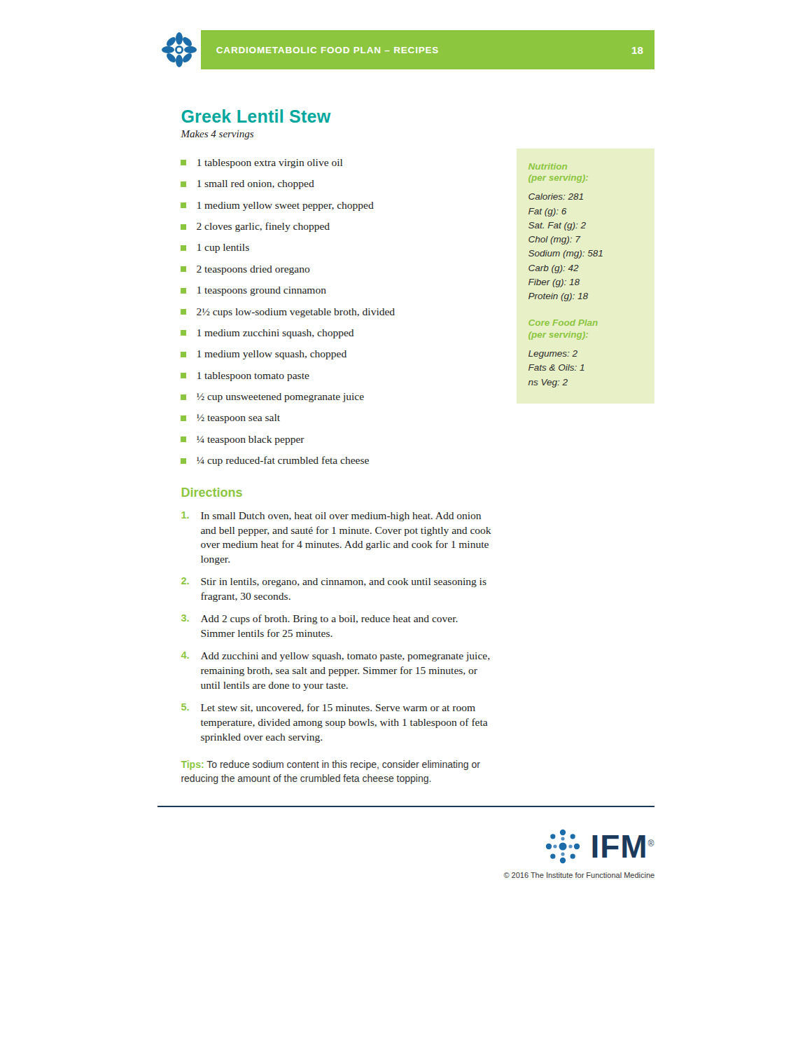Cardiometabolic Food Plan – Recipes 18
Greek Lentil Stew
Makes 4 servings
1 tablespoon extra virgin olive oil
1 small red onion, chopped
1 medium yellow sweet pepper, chopped
2 cloves garlic, finely chopped
1 cup lentils
2 teaspoons dried oregano
1 teaspoons ground cinnamon
2½ cups low-sodium vegetable broth, divided
1 medium zucchini squash, chopped
1 medium yellow squash, chopped
1 tablespoon tomato paste
½ cup unsweetened pomegranate juice
½ teaspoon sea salt
¼ teaspoon black pepper
¼ cup reduced-fat crumbled feta cheese
Directions
In small Dutch oven, heat oil over medium-high heat. Add onion and bell pepper, and sauté for 1 minute. Cover pot tightly and cook over medium heat for 4 minutes. Add garlic and cook for 1 minute longer.
Stir in lentils, oregano, and cinnamon, and cook until seasoning is fragrant, 30 seconds.
Add 2 cups of broth. Bring to a boil, reduce heat and cover. Simmer lentils for 25 minutes.
Add zucchini and yellow squash, tomato paste, pomegranate juice, remaining broth, sea salt and pepper. Simmer for 15 minutes, or until lentils are done to your taste.
Let stew sit, uncovered, for 15 minutes. Serve warm or at room temperature, divided among soup bowls, with 1 tablespoon of feta sprinkled over each serving.
Tips: To reduce sodium content in this recipe, consider eliminating or reducing the amount of the crumbled feta cheese topping.
Nutrition
(per serving):
Calories: 281
Fat (g): 6
Sat. Fat (g): 2
Chol (mg): 7
Sodium (mg): 581
Carb (g): 42
Fiber (g): 18
Protein (g): 18
Core Food Plan
(per serving):
Legumes: 2
Fats & Oils: 1
ns Veg: 2
IFM®
© 2016 The Institute for Functional Medicine